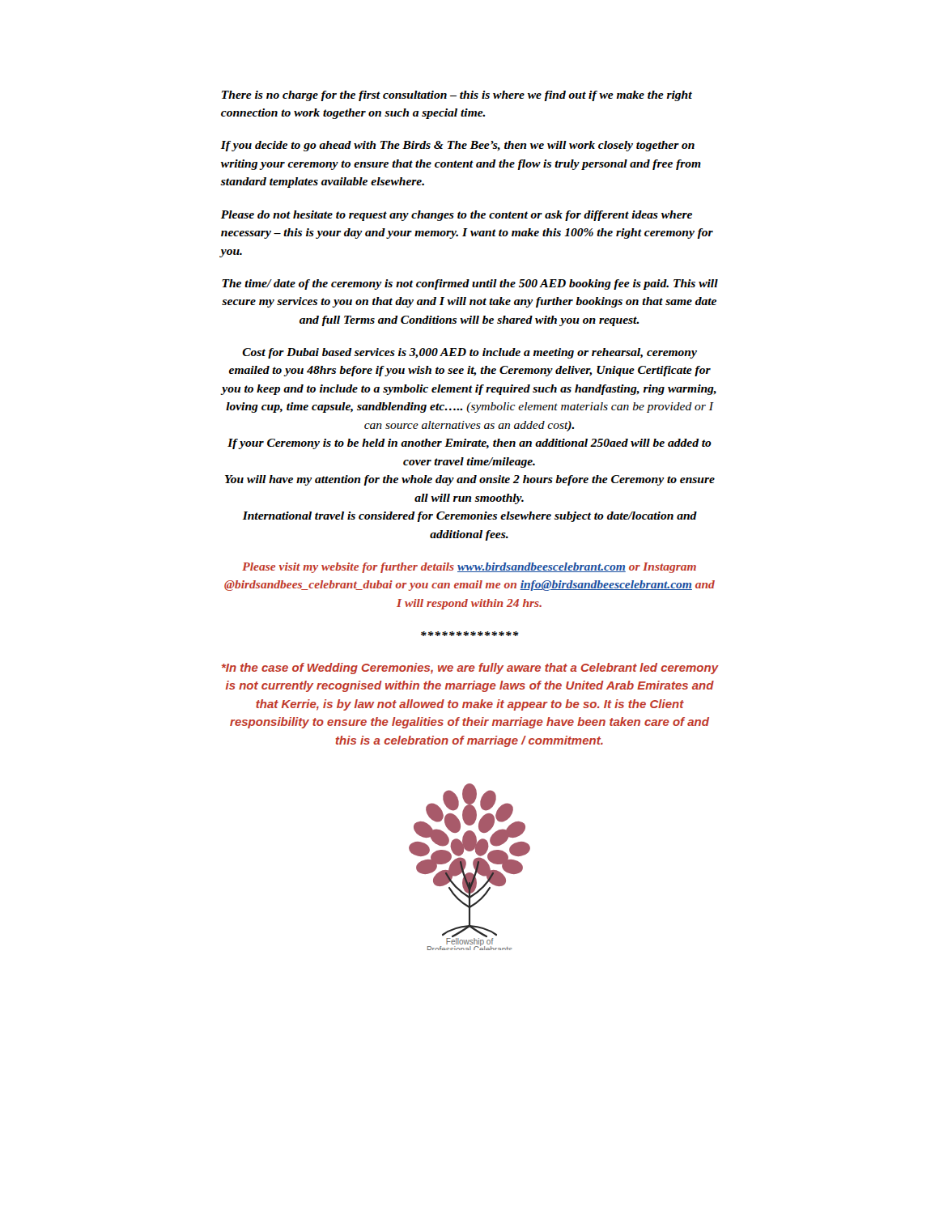There is no charge for the first consultation – this is where we find out if we make the right connection to work together on such a special time.
If you decide to go ahead with The Birds & The Bee’s, then we will work closely together on writing your ceremony to ensure that the content and the flow is truly personal and free from standard templates available elsewhere.
Please do not hesitate to request any changes to the content or ask for different ideas where necessary – this is your day and your memory. I want to make this 100% the right ceremony for you.
The time/ date of the ceremony is not confirmed until the 500 AED booking fee is paid. This will secure my services to you on that day and I will not take any further bookings on that same date and full Terms and Conditions will be shared with you on request.
Cost for Dubai based services is 3,000 AED to include a meeting or rehearsal, ceremony emailed to you 48hrs before if you wish to see it, the Ceremony deliver, Unique Certificate for you to keep and to include to a symbolic element if required such as handfasting, ring warming, loving cup, time capsule, sandblending etc….. (symbolic element materials can be provided or I can source alternatives as an added cost).
If your Ceremony is to be held in another Emirate, then an additional 250aed will be added to cover travel time/mileage.
You will have my attention for the whole day and onsite 2 hours before the Ceremony to ensure all will run smoothly.
International travel is considered for Ceremonies elsewhere subject to date/location and additional fees.
Please visit my website for further details www.birdsandbeescelebrant.com or Instagram @birdsandbees_celebrant_dubai or you can email me on info@birdsandbeescelebrant.com and I will respond within 24 hrs.
**************
*In the case of Wedding Ceremonies, we are fully aware that a Celebrant led ceremony is not currently recognised within the marriage laws of the United Arab Emirates and that Kerrie, is by law not allowed to make it appear to be so. It is the Client responsibility to ensure the legalities of their marriage have been taken care of and this is a celebration of marriage / commitment.
Fellowship of Professional Celebrants